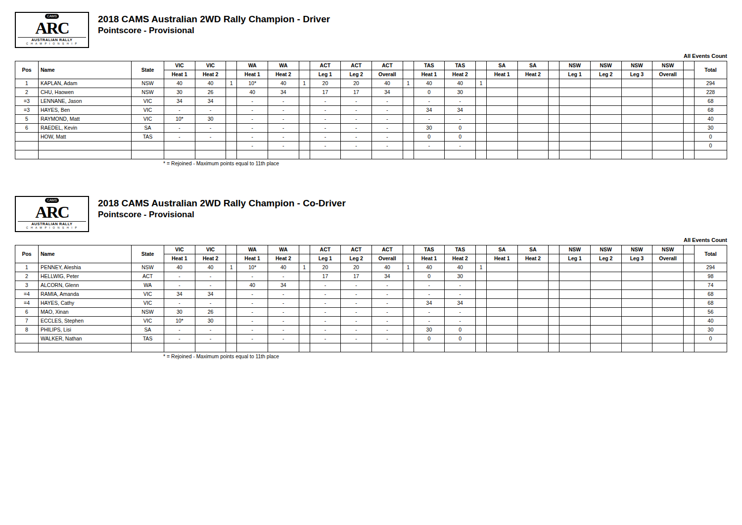CAMS
ARC
AUSTRALIAN RALLY
C H A M P I O N S H I P
2018 CAMS Australian 2WD Rally Champion - Driver
Pointscore - Provisional
All Events Count
| Pos | Name | State | VIC | VIC | | WA | WA | | ACT | ACT | ACT | | TAS | TAS | | SA | SA | | NSW | NSW | NSW | NSW | | Total |
| --- | --- | --- | --- | --- | --- | --- | --- | --- | --- | --- | --- | --- | --- | --- | --- | --- | --- | --- | --- | --- | --- | --- | --- | --- |
| Heat 1 | Heat 2 | | Heat 1 | Heat 2 | | Leg 1 | Leg 2 | Overall | | Heat 1 | Heat 2 | | Heat 1 | Heat 2 | | Leg 1 | Leg 2 | Leg 3 | Overall | |
| 1 | KAPLAN, Adam | NSW | 40 | 40 | 1 | 10* | 40 | 1 | 20 | 20 | 40 | 1 | 40 | 40 | 1 | | | | | | | | | 294 |
| 2 | CHU, Haowen | NSW | 30 | 26 | | 40 | 34 | | 17 | 17 | 34 | | 0 | 30 | | | | | | | | | | 228 |
| =3 | LENNANE, Jason | VIC | 34 | 34 | | - | - | | - | - | - | | - | - | | | | | | | | | | 68 |
| =3 | HAYES, Ben | VIC | - | - | | - | - | | - | - | - | | 34 | 34 | | | | | | | | | | 68 |
| 5 | RAYMOND, Matt | VIC | 10* | 30 | | - | - | | - | - | - | | - | - | | | | | | | | | | 40 |
| 6 | RAEDEL, Kevin | SA | - | - | | - | - | | - | - | - | | 30 | 0 | | | | | | | | | | 30 |
| | HOW, Matt | TAS | - | - | | - | - | | - | - | - | | 0 | 0 | | | | | | | | | | 0 |
| | | | | | | - | - | | - | - | - | | - | - | | | | | | | | | | 0 |
* = Rejoined - Maximum points equal to 11th place
CAMS
ARC
AUSTRALIAN RALLY
C H A M P I O N S H I P
2018 CAMS Australian 2WD Rally Champion - Co-Driver
Pointscore - Provisional
All Events Count
| Pos | Name | State | VIC | VIC | | WA | WA | | ACT | ACT | ACT | | TAS | TAS | | SA | SA | | NSW | NSW | NSW | NSW | | Total |
| --- | --- | --- | --- | --- | --- | --- | --- | --- | --- | --- | --- | --- | --- | --- | --- | --- | --- | --- | --- | --- | --- | --- | --- | --- |
| Heat 1 | Heat 2 | | Heat 1 | Heat 2 | | Leg 1 | Leg 2 | Overall | | Heat 1 | Heat 2 | | Heat 1 | Heat 2 | | Leg 1 | Leg 2 | Leg 3 | Overall | |
| 1 | PENNEY, Aleshia | NSW | 40 | 40 | 1 | 10* | 40 | 1 | 20 | 20 | 40 | 1 | 40 | 40 | 1 | | | | | | | | | 294 |
| 2 | HELLWIG, Peter | ACT | - | - | | - | - | | 17 | 17 | 34 | | 0 | 30 | | | | | | | | | | 98 |
| 3 | ALCORN, Glenn | WA | - | - | | 40 | 34 | | - | - | - | | - | - | | | | | | | | | | 74 |
| =4 | RAMIA, Amanda | VIC | 34 | 34 | | - | - | | - | - | - | | - | - | | | | | | | | | | 68 |
| =4 | HAYES, Cathy | VIC | - | - | | - | - | | - | - | - | | 34 | 34 | | | | | | | | | | 68 |
| 6 | MAO, Xinan | NSW | 30 | 26 | | - | - | | - | - | - | | - | - | | | | | | | | | | 56 |
| 7 | ECCLES, Stephen | VIC | 10* | 30 | | - | - | | - | - | - | | - | - | | | | | | | | | | 40 |
| 8 | PHILIPS, Lisi | SA | - | - | | - | - | | - | - | - | | 30 | 0 | | | | | | | | | | 30 |
| | WALKER, Nathan | TAS | - | - | | - | - | | - | - | - | | 0 | 0 | | | | | | | | | | 0 |
* = Rejoined - Maximum points equal to 11th place